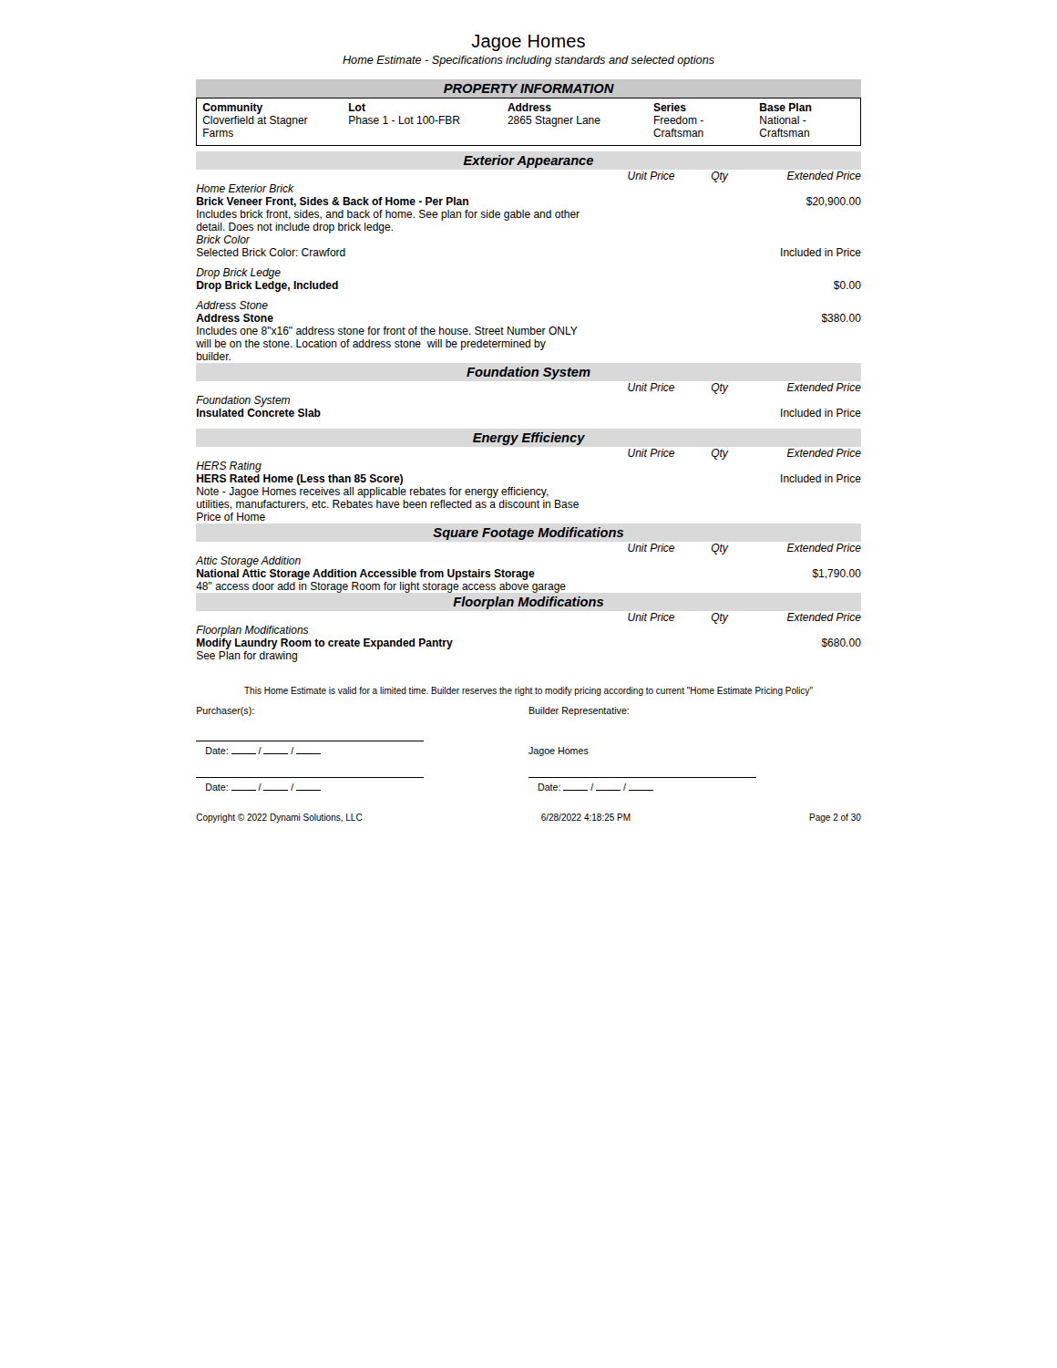Jagoe Homes
Home Estimate - Specifications including standards and selected options
PROPERTY INFORMATION
| Community Cloverfield at Stagner Farms | Lot Phase 1 - Lot 100-FBR | Address 2865 Stagner Lane | Series Freedom - Craftsman | Base Plan National - Craftsman |
Exterior Appearance
| | Unit Price | Qty | Extended Price |
| Home Exterior Brick | | | |
| Brick Veneer Front, Sides & Back of Home - Per Plan | | | $20,900.00 |
| Includes brick front, sides, and back of home. See plan for side gable and other detail. Does not include drop brick ledge. | | | |
| Brick Color | | | |
| Selected Brick Color: Crawford | | | Included in Price |
| Drop Brick Ledge | | | |
| Drop Brick Ledge, Included | | | $0.00 |
| Address Stone | | | |
| Address Stone | | | $380.00 |
| Includes one 8"x16" address stone for front of the house. Street Number ONLY will be on the stone. Location of address stone will be predetermined by builder. | | | |
Foundation System
| | Unit Price | Qty | Extended Price |
| Foundation System | | | |
| Insulated Concrete Slab | | | Included in Price |
Energy Efficiency
| | Unit Price | Qty | Extended Price |
| HERS Rating | | | |
| HERS Rated Home (Less than 85 Score) | | | Included in Price |
| Note - Jagoe Homes receives all applicable rebates for energy efficiency, utilities, manufacturers, etc. Rebates have been reflected as a discount in Base Price of Home | | | |
Square Footage Modifications
| | Unit Price | Qty | Extended Price |
| Attic Storage Addition | | | |
| National Attic Storage Addition Accessible from Upstairs Storage | | | $1,790.00 |
| 48" access door add in Storage Room for light storage access above garage | | | |
Floorplan Modifications
| | Unit Price | Qty | Extended Price |
| Floorplan Modifications | | | |
| Modify Laundry Room to create Expanded Pantry | | | $680.00 |
| See Plan for drawing | | | |
This Home Estimate is valid for a limited time. Builder reserves the right to modify pricing according to current "Home Estimate Pricing Policy"
| Purchaser(s): | Builder Representative: |
| Date: / / | Jagoe Homes |
| Date: / / | Date: / / |
Copyright © 2022 Dynami Solutions, LLC
6/28/2022 4:18:25 PM
Page 2 of 30